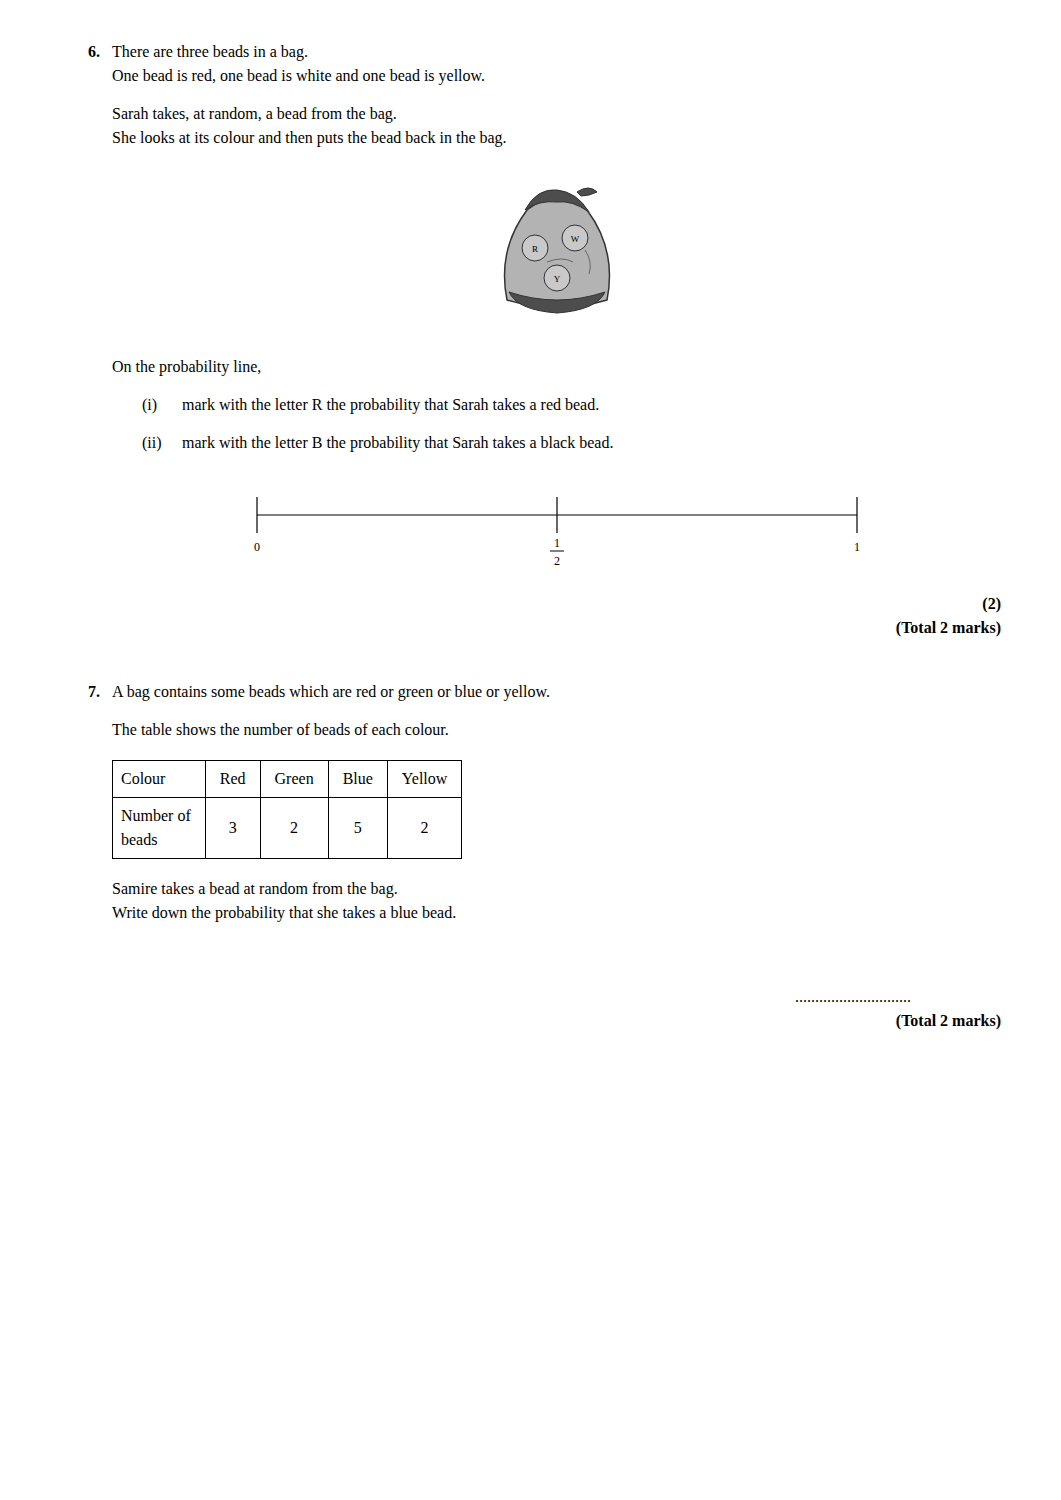6.
There are three beads in a bag.
One bead is red, one bead is white and one bead is yellow.
Sarah takes, at random, a bead from the bag.
She looks at its colour and then puts the bead back in the bag.
R W Y
On the probability line,
(i) mark with the letter R the probability that Sarah takes a red bead.
(ii) mark with the letter B the probability that Sarah takes a black bead.
0 1 1 2
(2)
(Total 2 marks)
7.
A bag contains some beads which are red or green or blue or yellow.
The table shows the number of beads of each colour.
| Colour | Red | Green | Blue | Yellow |
| Number of beads | 3 | 2 | 5 | 2 |
Samire takes a bead at random from the bag.
Write down the probability that she takes a blue bead.
.............................
(Total 2 marks)